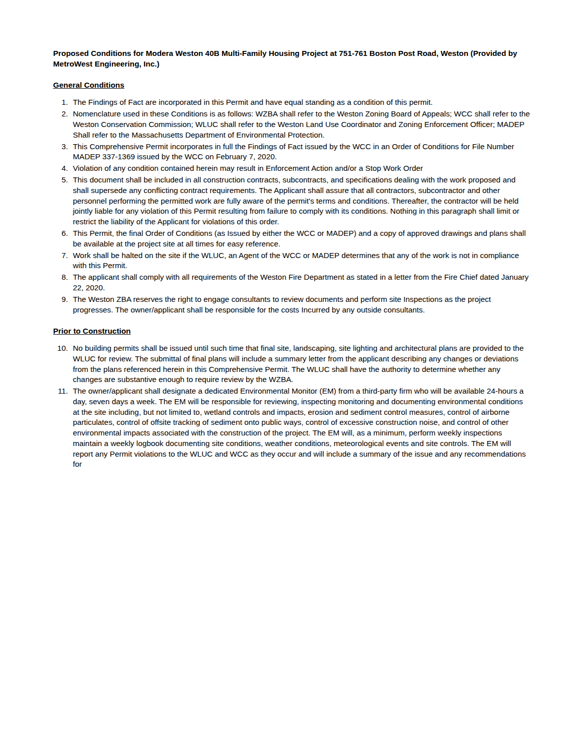Proposed Conditions for Modera Weston 40B Multi-Family Housing Project at 751-761 Boston Post Road, Weston (Provided by MetroWest Engineering, Inc.)
General Conditions
The Findings of Fact are incorporated in this Permit and have equal standing as a condition of this permit.
Nomenclature used in these Conditions is as follows: WZBA shall refer to the Weston Zoning Board of Appeals; WCC shall refer to the Weston Conservation Commission; WLUC shall refer to the Weston Land Use Coordinator and Zoning Enforcement Officer; MADEP Shall refer to the Massachusetts Department of Environmental Protection.
This Comprehensive Permit incorporates in full the Findings of Fact issued by the WCC in an Order of Conditions for File Number MADEP 337-1369 issued by the WCC on February 7, 2020.
Violation of any condition contained herein may result in Enforcement Action and/or a Stop Work Order
This document shall be included in all construction contracts, subcontracts, and specifications dealing with the work proposed and shall supersede any conflicting contract requirements. The Applicant shall assure that all contractors, subcontractor and other personnel performing the permitted work are fully aware of the permit's terms and conditions. Thereafter, the contractor will be held jointly liable for any violation of this Permit resulting from failure to comply with its conditions. Nothing in this paragraph shall limit or restrict the liability of the Applicant for violations of this order.
This Permit, the final Order of Conditions (as Issued by either the WCC or MADEP) and a copy of approved drawings and plans shall be available at the project site at all times for easy reference.
Work shall be halted on the site if the WLUC, an Agent of the WCC or MADEP determines that any of the work is not in compliance with this Permit.
The applicant shall comply with all requirements of the Weston Fire Department as stated in a letter from the Fire Chief dated January 22, 2020.
The Weston ZBA reserves the right to engage consultants to review documents and perform site Inspections as the project progresses. The owner/applicant shall be responsible for the costs Incurred by any outside consultants.
Prior to Construction
No building permits shall be issued until such time that final site, landscaping, site lighting and architectural plans are provided to the WLUC for review. The submittal of final plans will include a summary letter from the applicant describing any changes or deviations from the plans referenced herein in this Comprehensive Permit. The WLUC shall have the authority to determine whether any changes are substantive enough to require review by the WZBA.
The owner/applicant shall designate a dedicated Environmental Monitor (EM) from a third-party firm who will be available 24-hours a day, seven days a week. The EM will be responsible for reviewing, inspecting monitoring and documenting environmental conditions at the site including, but not limited to, wetland controls and impacts, erosion and sediment control measures, control of airborne particulates, control of offsite tracking of sediment onto public ways, control of excessive construction noise, and control of other environmental impacts associated with the construction of the project. The EM will, as a minimum, perform weekly inspections maintain a weekly logbook documenting site conditions, weather conditions, meteorological events and site controls. The EM will report any Permit violations to the WLUC and WCC as they occur and will include a summary of the issue and any recommendations for